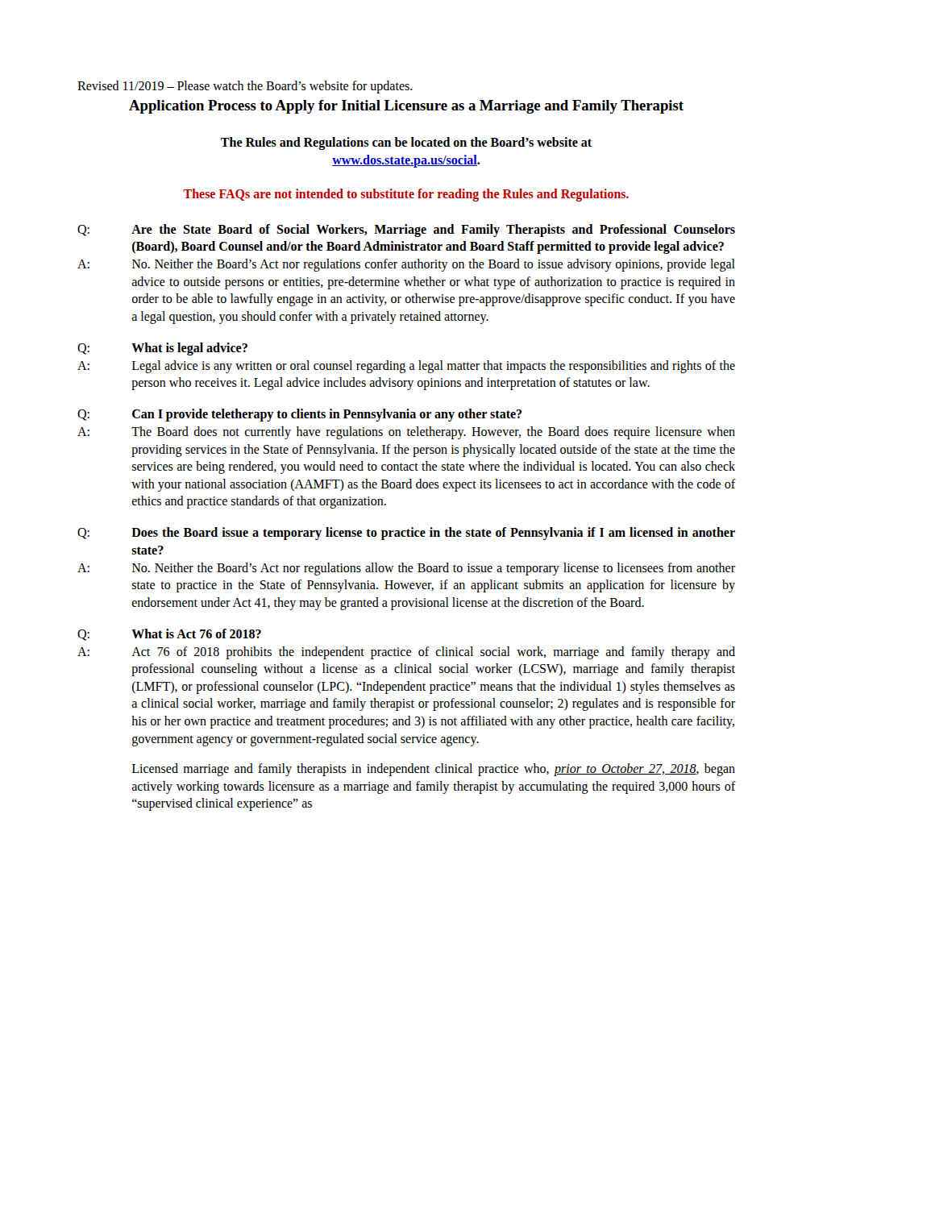Revised 11/2019 – Please watch the Board’s website for updates.
Application Process to Apply for Initial Licensure as a Marriage and Family Therapist
The Rules and Regulations can be located on the Board’s website at
www.dos.state.pa.us/social.
These FAQs are not intended to substitute for reading the Rules and Regulations.
| Q: | Are the State Board of Social Workers, Marriage and Family Therapists and Professional Counselors (Board), Board Counsel and/or the Board Administrator and Board Staff permitted to provide legal advice? |
| A: | No. Neither the Board’s Act nor regulations confer authority on the Board to issue advisory opinions, provide legal advice to outside persons or entities, pre-determine whether or what type of authorization to practice is required in order to be able to lawfully engage in an activity, or otherwise pre-approve/disapprove specific conduct. If you have a legal question, you should confer with a privately retained attorney. |
| Q: | What is legal advice? |
| A: | Legal advice is any written or oral counsel regarding a legal matter that impacts the responsibilities and rights of the person who receives it. Legal advice includes advisory opinions and interpretation of statutes or law. |
| Q: | Can I provide teletherapy to clients in Pennsylvania or any other state? |
| A: | The Board does not currently have regulations on teletherapy. However, the Board does require licensure when providing services in the State of Pennsylvania. If the person is physically located outside of the state at the time the services are being rendered, you would need to contact the state where the individual is located. You can also check with your national association (AAMFT) as the Board does expect its licensees to act in accordance with the code of ethics and practice standards of that organization. |
| Q: | Does the Board issue a temporary license to practice in the state of Pennsylvania if I am licensed in another state? |
| A: | No. Neither the Board’s Act nor regulations allow the Board to issue a temporary license to licensees from another state to practice in the State of Pennsylvania. However, if an applicant submits an application for licensure by endorsement under Act 41, they may be granted a provisional license at the discretion of the Board. |
| Q: | What is Act 76 of 2018? |
| A: | Act 76 of 2018 prohibits the independent practice of clinical social work, marriage and family therapy and professional counseling without a license as a clinical social worker (LCSW), marriage and family therapist (LMFT), or professional counselor (LPC). “Independent practice” means that the individual 1) styles themselves as a clinical social worker, marriage and family therapist or professional counselor; 2) regulates and is responsible for his or her own practice and treatment procedures; and 3) is not affiliated with any other practice, health care facility, government agency or government-regulated social service agency. Licensed marriage and family therapists in independent clinical practice who, prior to October 27, 2018 , began actively working towards licensure as a marriage and family therapist by accumulating the required 3,000 hours of “supervised clinical experience” as |